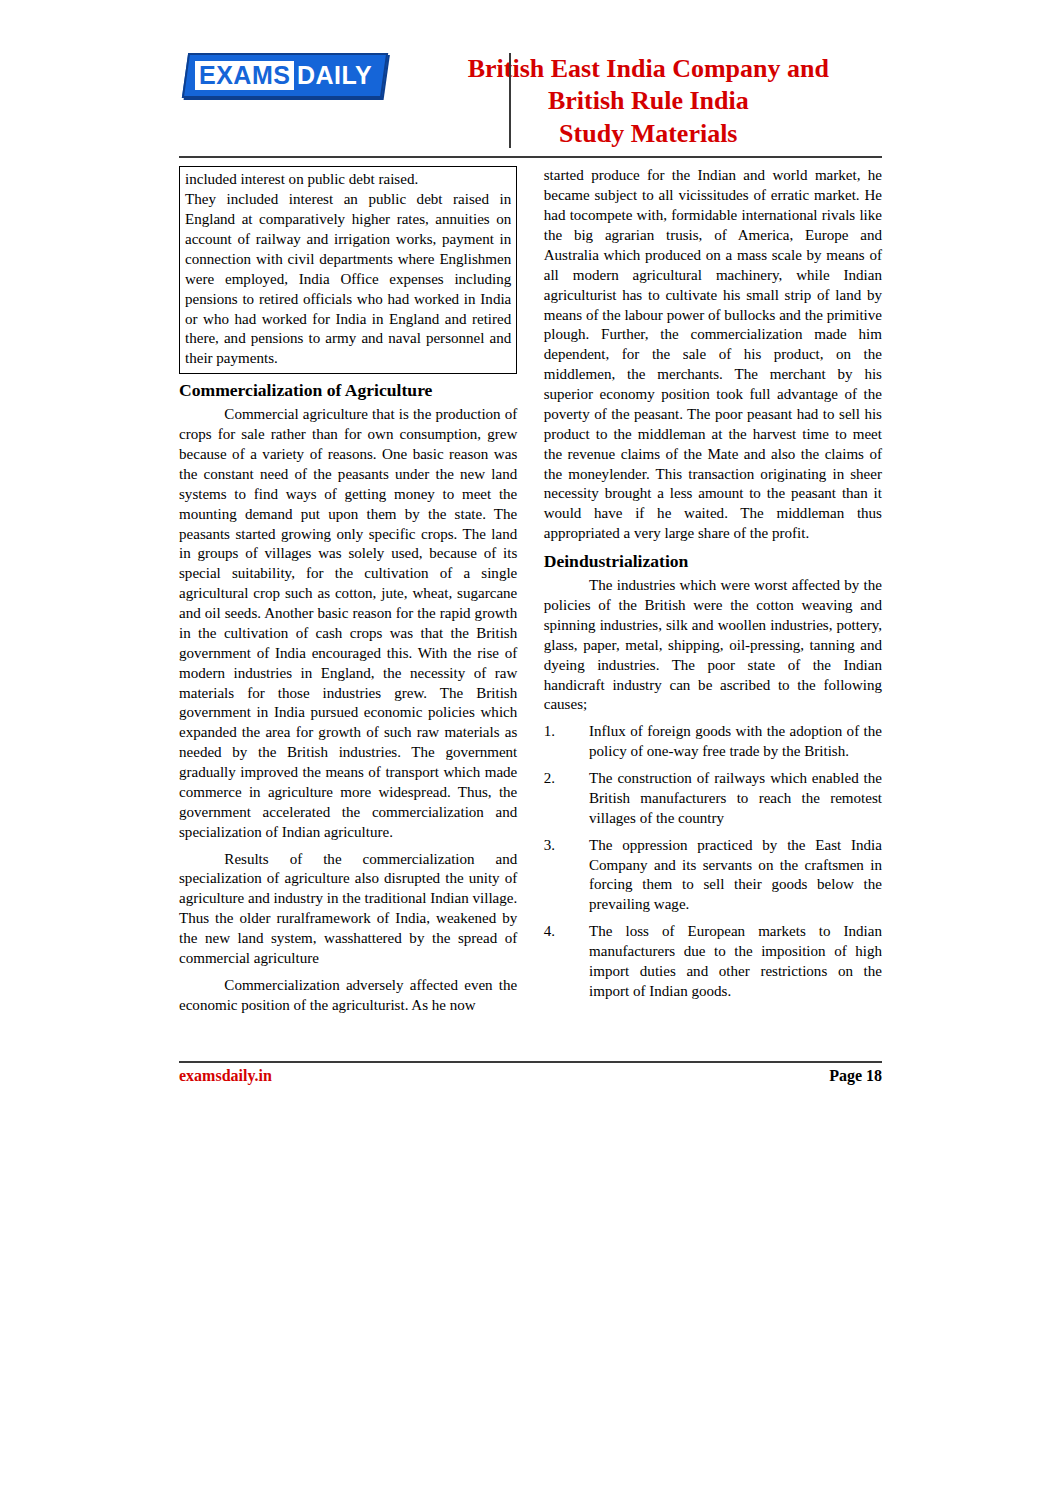EXAMS DAILY
British East India Company and
British Rule India
Study Materials
included interest on public debt raised.
They included interest an public debt raised in England at comparatively higher rates, annuities on account of railway and irrigation works, payment in connection with civil departments where Englishmen were employed, India Office expenses including pensions to retired officials who had worked in India or who had worked for India in England and retired there, and pensions to army and naval personnel and their payments.
Commercialization of Agriculture
Commercial agriculture that is the production of crops for sale rather than for own consumption, grew because of a variety of reasons. One basic reason was the constant need of the peasants under the new land systems to find ways of getting money to meet the mounting demand put upon them by the state. The peasants started growing only specific crops. The land in groups of villages was solely used, because of its special suitability, for the cultivation of a single agricultural crop such as cotton, jute, wheat, sugarcane and oil seeds. Another basic reason for the rapid growth in the cultivation of cash crops was that the British government of India encouraged this. With the rise of modern industries in England, the necessity of raw materials for those industries grew. The British government in India pursued economic policies which expanded the area for growth of such raw materials as needed by the British industries. The government gradually improved the means of transport which made commerce in agriculture more widespread. Thus, the government accelerated the commercialization and specialization of Indian agriculture.
Results of the commercialization and specialization of agriculture also disrupted the unity of agriculture and industry in the traditional Indian village. Thus the older ruralframework of India, weakened by the new land system, wasshattered by the spread of commercial agriculture
Commercialization adversely affected even the economic position of the agriculturist. As he now
started produce for the Indian and world market, he became subject to all vicissitudes of erratic market. He had tocompete with, formidable international rivals like the big agrarian trusis, of America, Europe and Australia which produced on a mass scale by means of all modern agricultural machinery, while Indian agriculturist has to cultivate his small strip of land by means of the labour power of bullocks and the primitive plough. Further, the commercialization made him dependent, for the sale of his product, on the middlemen, the merchants. The merchant by his superior economy position took full advantage of the poverty of the peasant. The poor peasant had to sell his product to the middleman at the harvest time to meet the revenue claims of the Mate and also the claims of the moneylender. This transaction originating in sheer necessity brought a less amount to the peasant than it would have if he waited. The middleman thus appropriated a very large share of the profit.
Deindustrialization
The industries which were worst affected by the policies of the British were the cotton weaving and spinning industries, silk and woollen industries, pottery, glass, paper, metal, shipping, oil-pressing, tanning and dyeing industries. The poor state of the Indian handicraft industry can be ascribed to the following causes;
1. Influx of foreign goods with the adoption of the policy of one-way free trade by the British.
2. The construction of railways which enabled the British manufacturers to reach the remotest villages of the country
3. The oppression practiced by the East India Company and its servants on the craftsmen in forcing them to sell their goods below the prevailing wage.
4. The loss of European markets to Indian manufacturers due to the imposition of high import duties and other restrictions on the import of Indian goods.
examsdaily.in
Page 18